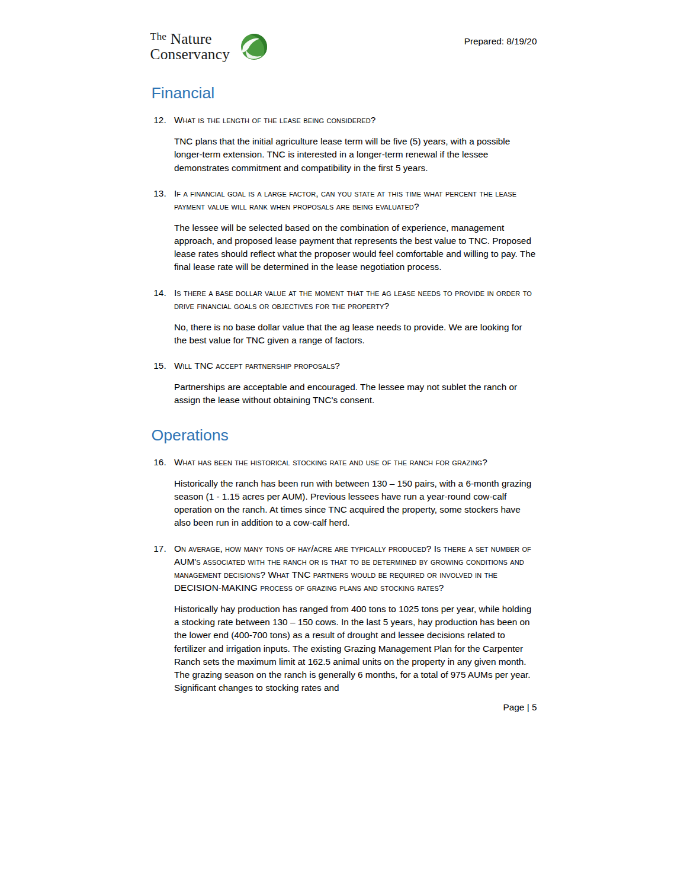The Nature
Conservancy
Prepared: 8/19/20
Financial
12.
What is the length of the lease being considered?
TNC plans that the initial agriculture lease term will be five (5) years, with a possible longer-term extension. TNC is interested in a longer-term renewal if the lessee demonstrates commitment and compatibility in the first 5 years.
13.
If a financial goal is a large factor, can you state at this time what percent the lease payment value will rank when proposals are being evaluated?
The lessee will be selected based on the combination of experience, management approach, and proposed lease payment that represents the best value to TNC. Proposed lease rates should reflect what the proposer would feel comfortable and willing to pay. The final lease rate will be determined in the lease negotiation process.
14.
Is there a base dollar value at the moment that the ag lease needs to provide in order to drive financial goals or objectives for the property?
No, there is no base dollar value that the ag lease needs to provide. We are looking for the best value for TNC given a range of factors.
15.
Will TNC accept partnership proposals?
Partnerships are acceptable and encouraged. The lessee may not sublet the ranch or assign the lease without obtaining TNC's consent.
Operations
16.
What has been the historical stocking rate and use of the ranch for grazing?
Historically the ranch has been run with between 130 – 150 pairs, with a 6-month grazing season (1 - 1.15 acres per AUM). Previous lessees have run a year-round cow-calf operation on the ranch. At times since TNC acquired the property, some stockers have also been run in addition to a cow-calf herd.
17.
On average, how many tons of hay/acre are typically produced? Is there a set number of AUM's associated with the ranch or is that to be determined by growing conditions and management decisions? What TNC partners would be required or involved in the decision-making process of grazing plans and stocking rates?
Historically hay production has ranged from 400 tons to 1025 tons per year, while holding a stocking rate between 130 – 150 cows. In the last 5 years, hay production has been on the lower end (400-700 tons) as a result of drought and lessee decisions related to fertilizer and irrigation inputs. The existing Grazing Management Plan for the Carpenter Ranch sets the maximum limit at 162.5 animal units on the property in any given month. The grazing season on the ranch is generally 6 months, for a total of 975 AUMs per year. Significant changes to stocking rates and
Page | 5